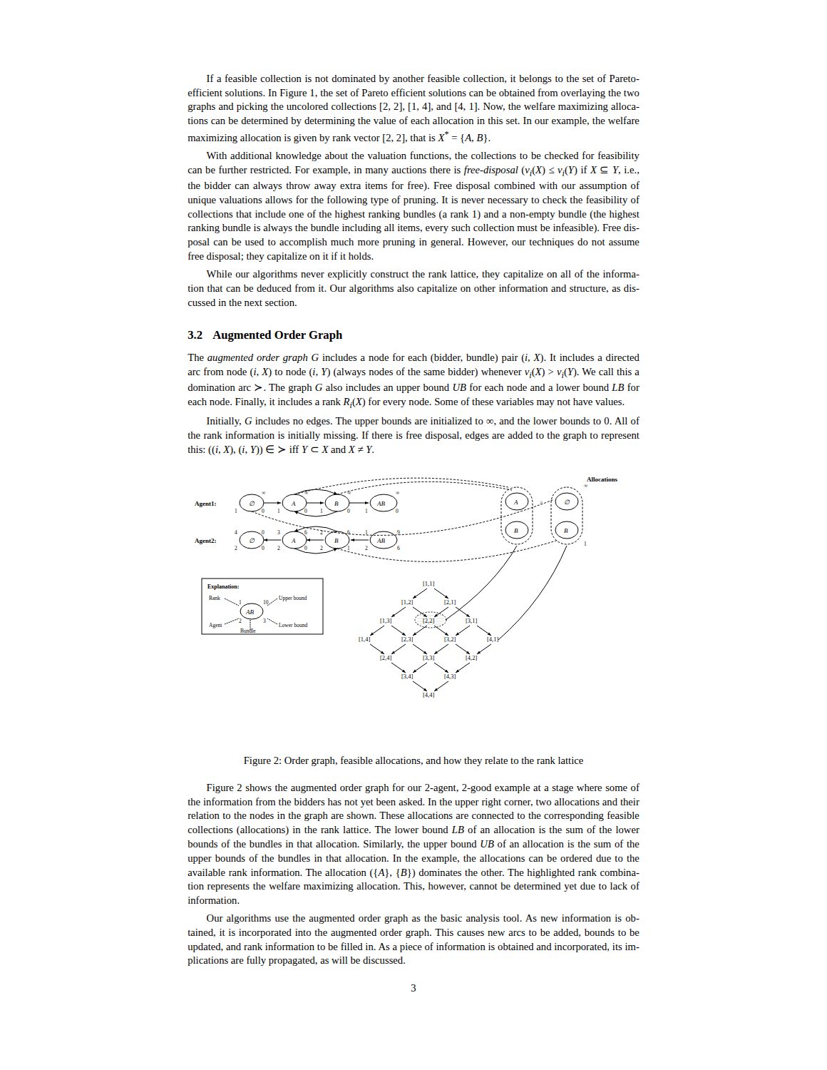If a feasible collection is not dominated by another feasible collection, it belongs to the set of Pareto-efficient solutions. In Figure 1, the set of Pareto efficient solutions can be obtained from overlaying the two graphs and picking the uncolored collections [2, 2], [1, 4], and [4, 1]. Now, the welfare maximizing allocations can be determined by determining the value of each allocation in this set. In our example, the welfare maximizing allocation is given by rank vector [2, 2], that is X* = {A, B}.
With additional knowledge about the valuation functions, the collections to be checked for feasibility can be further restricted. For example, in many auctions there is free-disposal (vi(X) ≤ vi(Y) if X ⊆ Y, i.e., the bidder can always throw away extra items for free). Free disposal combined with our assumption of unique valuations allows for the following type of pruning. It is never necessary to check the feasibility of collections that include one of the highest ranking bundles (a rank 1) and a non-empty bundle (the highest ranking bundle is always the bundle including all items, every such collection must be infeasible). Free disposal can be used to accomplish much more pruning in general. However, our techniques do not assume free disposal; they capitalize on it if it holds.
While our algorithms never explicitly construct the rank lattice, they capitalize on all of the information that can be deduced from it. Our algorithms also capitalize on other information and structure, as discussed in the next section.
3.2 Augmented Order Graph
The augmented order graph G includes a node for each (bidder, bundle) pair (i, X). It includes a directed arc from node (i, X) to node (i, Y) (always nodes of the same bidder) whenever vi(X) > vi(Y). We call this a domination arc ≻. The graph G also includes an upper bound UB for each node and a lower bound LB for each node. Finally, it includes a rank Ri(X) for every node. Some of these variables may not have values.
Initially, G includes no edges. The upper bounds are initialized to ∞, and the lower bounds to 0. All of the rank information is initially missing. If there is free disposal, edges are added to the graph to represent this: ((i, X), (i, Y)) ∈ ≻ iff Y ⊂ X and X ≠ Y.
Allocations Agent1: Agent2: ∅ 1 0 ∞ A 1 0 ∞ B 1 0 ∞ AB 1 0 ∞ ∅ 4 2 0 0 A 3 2 6 0 B 2 2 6 1 AB 1 2 9 6 A B ∅ B > ∞ 1 Explanation: Rank Upper bound AB 1 10 2 3 Agent Lower bound Bundle [1,1] [1,2] [2,1] [1,3] [2,2] [3,1] [1,4] [2,3] [3,2] [4,1] [2,4] [3,3] [4,2] [3,4] [4,3] [4,4]
Figure 2: Order graph, feasible allocations, and how they relate to the rank lattice
Figure 2 shows the augmented order graph for our 2-agent, 2-good example at a stage where some of the information from the bidders has not yet been asked. In the upper right corner, two allocations and their relation to the nodes in the graph are shown. These allocations are connected to the corresponding feasible collections (allocations) in the rank lattice. The lower bound LB of an allocation is the sum of the lower bounds of the bundles in that allocation. Similarly, the upper bound UB of an allocation is the sum of the upper bounds of the bundles in that allocation. In the example, the allocations can be ordered due to the available rank information. The allocation ({A}, {B}) dominates the other. The highlighted rank combination represents the welfare maximizing allocation. This, however, cannot be determined yet due to lack of information.
Our algorithms use the augmented order graph as the basic analysis tool. As new information is obtained, it is incorporated into the augmented order graph. This causes new arcs to be added, bounds to be updated, and rank information to be filled in. As a piece of information is obtained and incorporated, its implications are fully propagated, as will be discussed.
3